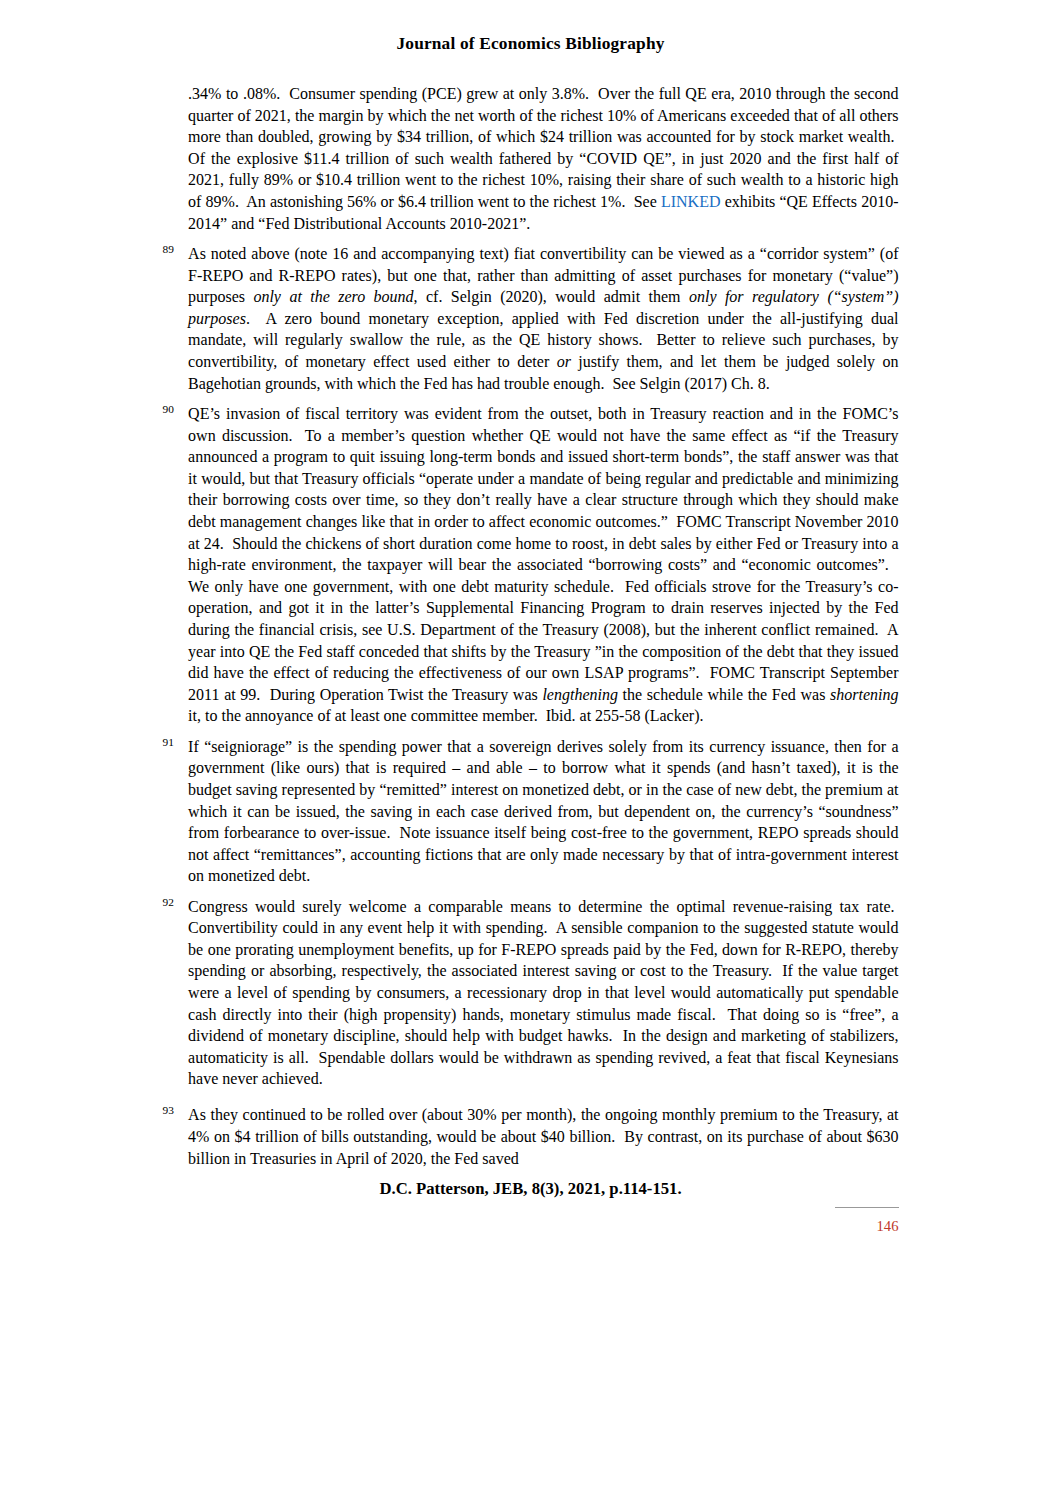Journal of Economics Bibliography
.34% to .08%. Consumer spending (PCE) grew at only 3.8%. Over the full QE era, 2010 through the second quarter of 2021, the margin by which the net worth of the richest 10% of Americans exceeded that of all others more than doubled, growing by $34 trillion, of which $24 trillion was accounted for by stock market wealth. Of the explosive $11.4 trillion of such wealth fathered by “COVID QE”, in just 2020 and the first half of 2021, fully 89% or $10.4 trillion went to the richest 10%, raising their share of such wealth to a historic high of 89%. An astonishing 56% or $6.4 trillion went to the richest 1%. See LINKED exhibits “QE Effects 2010-2014” and “Fed Distributional Accounts 2010-2021”.
89 As noted above (note 16 and accompanying text) fiat convertibility can be viewed as a “corridor system” (of F-REPO and R-REPO rates), but one that, rather than admitting of asset purchases for monetary (“value”) purposes only at the zero bound, cf. Selgin (2020), would admit them only for regulatory (“system”) purposes. A zero bound monetary exception, applied with Fed discretion under the all-justifying dual mandate, will regularly swallow the rule, as the QE history shows. Better to relieve such purchases, by convertibility, of monetary effect used either to deter or justify them, and let them be judged solely on Bagehotian grounds, with which the Fed has had trouble enough. See Selgin (2017) Ch. 8.
90 QE’s invasion of fiscal territory was evident from the outset, both in Treasury reaction and in the FOMC’s own discussion. To a member’s question whether QE would not have the same effect as “if the Treasury announced a program to quit issuing long-term bonds and issued short-term bonds”, the staff answer was that it would, but that Treasury officials “operate under a mandate of being regular and predictable and minimizing their borrowing costs over time, so they don’t really have a clear structure through which they should make debt management changes like that in order to affect economic outcomes.” FOMC Transcript November 2010 at 24. Should the chickens of short duration come home to roost, in debt sales by either Fed or Treasury into a high-rate environment, the taxpayer will bear the associated “borrowing costs” and “economic outcomes”. We only have one government, with one debt maturity schedule. Fed officials strove for the Treasury’s co-operation, and got it in the latter’s Supplemental Financing Program to drain reserves injected by the Fed during the financial crisis, see U.S. Department of the Treasury (2008), but the inherent conflict remained. A year into QE the Fed staff conceded that shifts by the Treasury ”in the composition of the debt that they issued did have the effect of reducing the effectiveness of our own LSAP programs”. FOMC Transcript September 2011 at 99. During Operation Twist the Treasury was lengthening the schedule while the Fed was shortening it, to the annoyance of at least one committee member. Ibid. at 255-58 (Lacker).
91 If “seigniorage” is the spending power that a sovereign derives solely from its currency issuance, then for a government (like ours) that is required – and able – to borrow what it spends (and hasn’t taxed), it is the budget saving represented by “remitted” interest on monetized debt, or in the case of new debt, the premium at which it can be issued, the saving in each case derived from, but dependent on, the currency’s “soundness” from forbearance to over-issue. Note issuance itself being cost-free to the government, REPO spreads should not affect “remittances”, accounting fictions that are only made necessary by that of intra-government interest on monetized debt.
92 Congress would surely welcome a comparable means to determine the optimal revenue-raising tax rate. Convertibility could in any event help it with spending. A sensible companion to the suggested statute would be one prorating unemployment benefits, up for F-REPO spreads paid by the Fed, down for R-REPO, thereby spending or absorbing, respectively, the associated interest saving or cost to the Treasury. If the value target were a level of spending by consumers, a recessionary drop in that level would automatically put spendable cash directly into their (high propensity) hands, monetary stimulus made fiscal. That doing so is “free”, a dividend of monetary discipline, should help with budget hawks. In the design and marketing of stabilizers, automaticity is all. Spendable dollars would be withdrawn as spending revived, a feat that fiscal Keynesians have never achieved.
93 As they continued to be rolled over (about 30% per month), the ongoing monthly premium to the Treasury, at 4% on $4 trillion of bills outstanding, would be about $40 billion. By contrast, on its purchase of about $630 billion in Treasuries in April of 2020, the Fed saved
D.C. Patterson, JEB, 8(3), 2021, p.114-151.
146